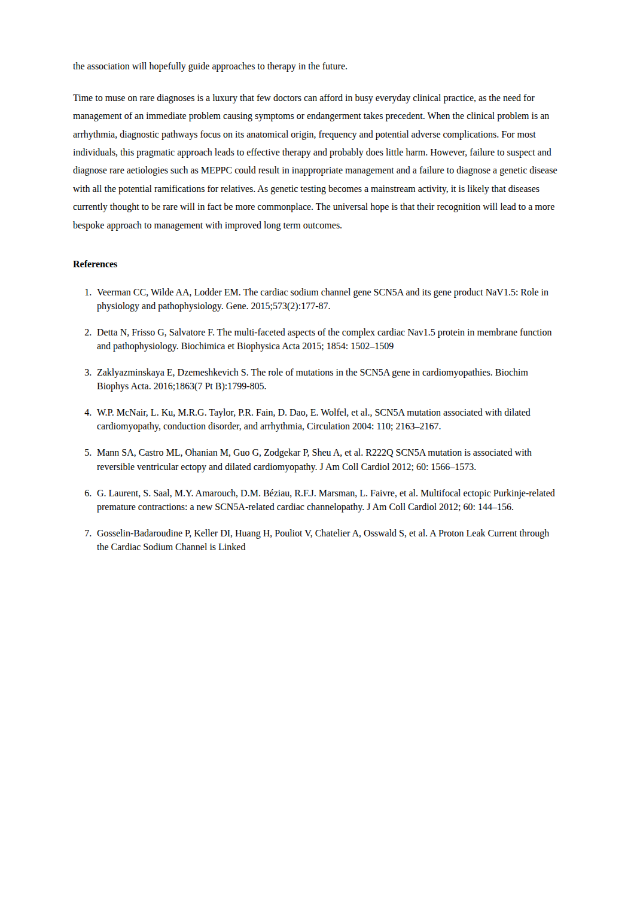the association will hopefully guide approaches to therapy in the future.
Time to muse on rare diagnoses is a luxury that few doctors can afford in busy everyday clinical practice, as the need for management of an immediate problem causing symptoms or endangerment takes precedent. When the clinical problem is an arrhythmia, diagnostic pathways focus on its anatomical origin, frequency and potential adverse complications. For most individuals, this pragmatic approach leads to effective therapy and probably does little harm. However, failure to suspect and diagnose rare aetiologies such as MEPPC could result in inappropriate management and a failure to diagnose a genetic disease with all the potential ramifications for relatives. As genetic testing becomes a mainstream activity, it is likely that diseases currently thought to be rare will in fact be more commonplace. The universal hope is that their recognition will lead to a more bespoke approach to management with improved long term outcomes.
References
Veerman CC, Wilde AA, Lodder EM. The cardiac sodium channel gene SCN5A and its gene product NaV1.5: Role in physiology and pathophysiology. Gene. 2015;573(2):177-87.
Detta N, Frisso G, Salvatore F. The multi-faceted aspects of the complex cardiac Nav1.5 protein in membrane function and pathophysiology. Biochimica et Biophysica Acta 2015; 1854: 1502–1509
Zaklyazminskaya E, Dzemeshkevich S. The role of mutations in the SCN5A gene in cardiomyopathies. Biochim Biophys Acta. 2016;1863(7 Pt B):1799-805.
W.P. McNair, L. Ku, M.R.G. Taylor, P.R. Fain, D. Dao, E. Wolfel, et al., SCN5A mutation associated with dilated cardiomyopathy, conduction disorder, and arrhythmia, Circulation 2004: 110; 2163–2167.
Mann SA, Castro ML, Ohanian M, Guo G, Zodgekar P, Sheu A, et al. R222Q SCN5A mutation is associated with reversible ventricular ectopy and dilated cardiomyopathy. J Am Coll Cardiol 2012; 60: 1566–1573.
G. Laurent, S. Saal, M.Y. Amarouch, D.M. Béziau, R.F.J. Marsman, L. Faivre, et al. Multifocal ectopic Purkinje-related premature contractions: a new SCN5A-related cardiac channelopathy. J Am Coll Cardiol 2012; 60: 144–156.
Gosselin-Badaroudine P, Keller DI, Huang H, Pouliot V, Chatelier A, Osswald S, et al. A Proton Leak Current through the Cardiac Sodium Channel is Linked